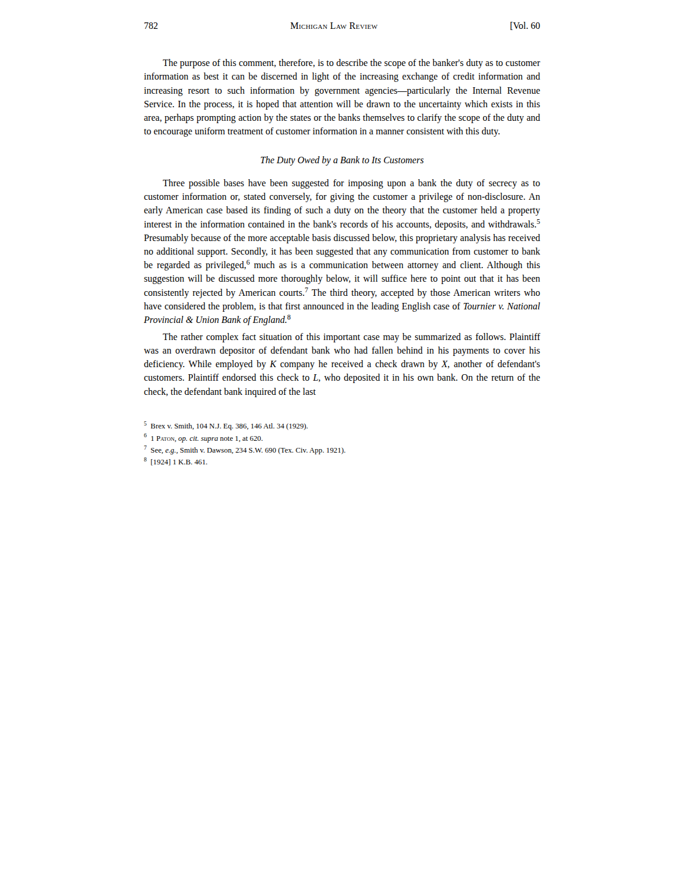782 Michigan Law Review [Vol. 60
The purpose of this comment, therefore, is to describe the scope of the banker's duty as to customer information as best it can be discerned in light of the increasing exchange of credit information and increasing resort to such information by government agencies—particularly the Internal Revenue Service. In the process, it is hoped that attention will be drawn to the uncertainty which exists in this area, perhaps prompting action by the states or the banks themselves to clarify the scope of the duty and to encourage uniform treatment of customer information in a manner consistent with this duty.
The Duty Owed by a Bank to Its Customers
Three possible bases have been suggested for imposing upon a bank the duty of secrecy as to customer information or, stated conversely, for giving the customer a privilege of non-disclosure. An early American case based its finding of such a duty on the theory that the customer held a property interest in the information contained in the bank's records of his accounts, deposits, and withdrawals.5 Presumably because of the more acceptable basis discussed below, this proprietary analysis has received no additional support. Secondly, it has been suggested that any communication from customer to bank be regarded as privileged,6 much as is a communication between attorney and client. Although this suggestion will be discussed more thoroughly below, it will suffice here to point out that it has been consistently rejected by American courts.7 The third theory, accepted by those American writers who have considered the problem, is that first announced in the leading English case of Tournier v. National Provincial & Union Bank of England.8
The rather complex fact situation of this important case may be summarized as follows. Plaintiff was an overdrawn depositor of defendant bank who had fallen behind in his payments to cover his deficiency. While employed by K company he received a check drawn by X, another of defendant's customers. Plaintiff endorsed this check to L, who deposited it in his own bank. On the return of the check, the defendant bank inquired of the last
5 Brex v. Smith, 104 N.J. Eq. 386, 146 Atl. 34 (1929).
6 1 Paton, op. cit. supra note 1, at 620.
7 See, e.g., Smith v. Dawson, 234 S.W. 690 (Tex. Civ. App. 1921).
8 [1924] 1 K.B. 461.